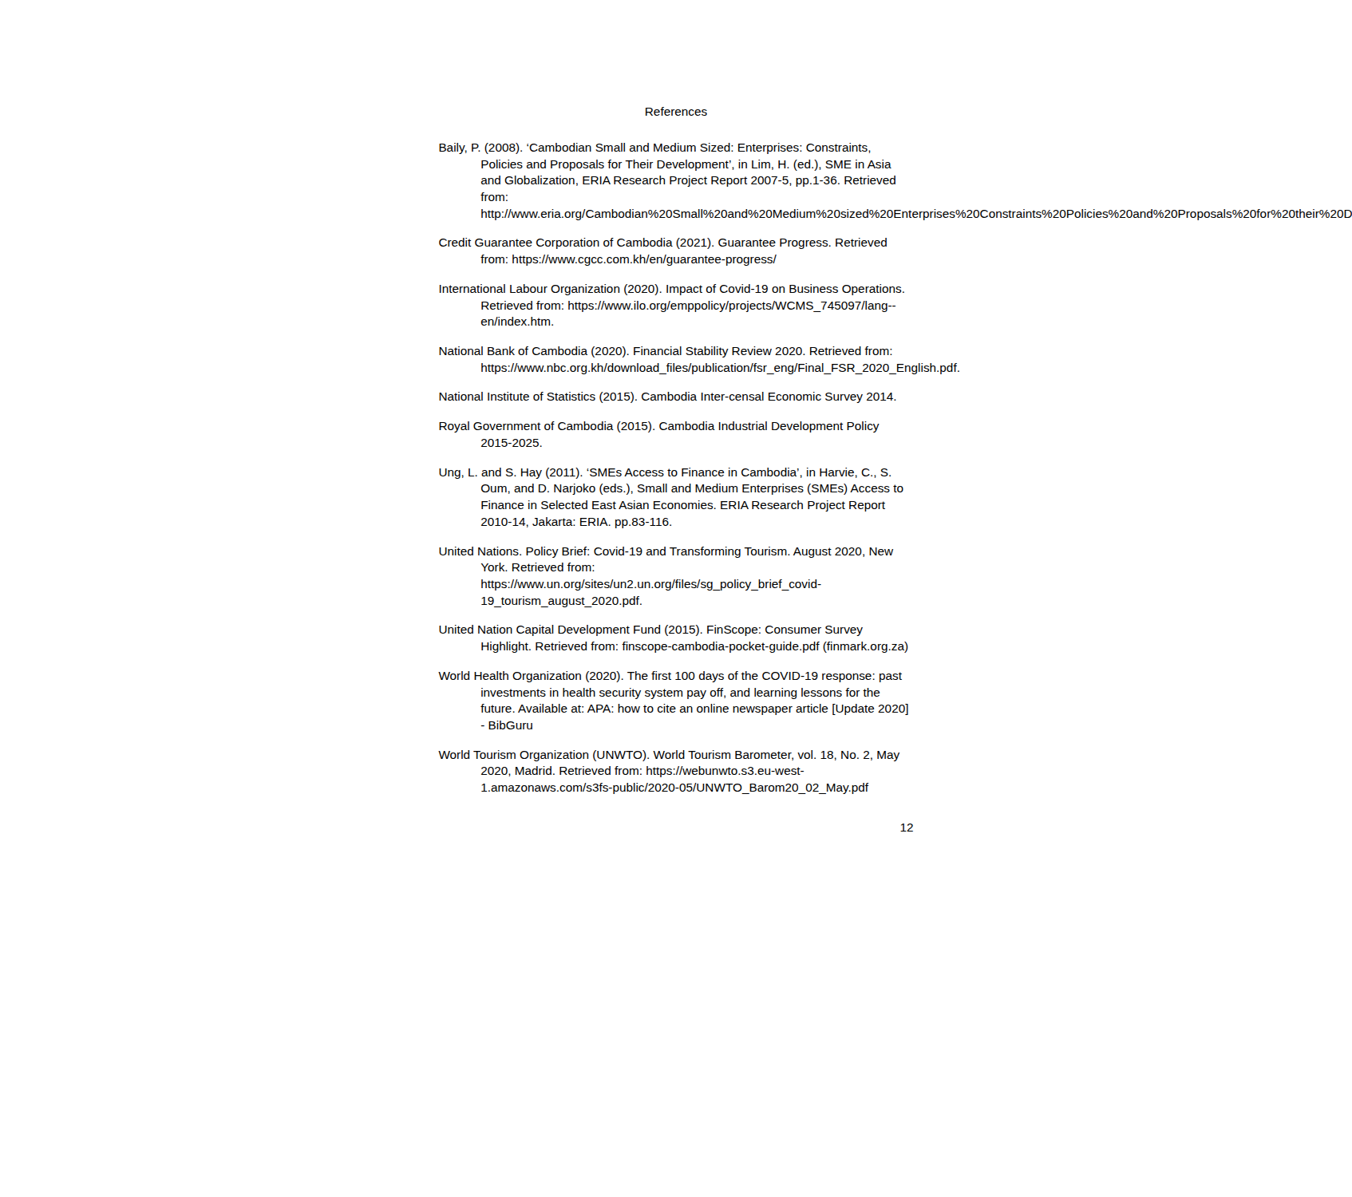References
Baily, P. (2008). ‘Cambodian Small and Medium Sized: Enterprises: Constraints, Policies and Proposals for Their Development’, in Lim, H. (ed.), SME in Asia and Globalization, ERIA Research Project Report 2007-5, pp.1-36. Retrieved from: http://www.eria.org/Cambodian%20Small%20and%20Medium%20sized%20Enterprises%20Constraints%20Policies%20and%20Proposals%20for%20their%20Development.pdf
Credit Guarantee Corporation of Cambodia (2021). Guarantee Progress. Retrieved from: https://www.cgcc.com.kh/en/guarantee-progress/
International Labour Organization (2020). Impact of Covid-19 on Business Operations. Retrieved from: https://www.ilo.org/emppolicy/projects/WCMS_745097/lang--en/index.htm.
National Bank of Cambodia (2020). Financial Stability Review 2020. Retrieved from: https://www.nbc.org.kh/download_files/publication/fsr_eng/Final_FSR_2020_English.pdf.
National Institute of Statistics (2015). Cambodia Inter-censal Economic Survey 2014.
Royal Government of Cambodia (2015). Cambodia Industrial Development Policy 2015-2025.
Ung, L. and S. Hay (2011). ‘SMEs Access to Finance in Cambodia’, in Harvie, C., S. Oum, and D. Narjoko (eds.), Small and Medium Enterprises (SMEs) Access to Finance in Selected East Asian Economies. ERIA Research Project Report 2010-14, Jakarta: ERIA. pp.83-116.
United Nations. Policy Brief: Covid-19 and Transforming Tourism. August 2020, New York. Retrieved from: https://www.un.org/sites/un2.un.org/files/sg_policy_brief_covid-19_tourism_august_2020.pdf.
United Nation Capital Development Fund (2015). FinScope: Consumer Survey Highlight. Retrieved from: finscope-cambodia-pocket-guide.pdf (finmark.org.za)
World Health Organization (2020). The first 100 days of the COVID-19 response: past investments in health security system pay off, and learning lessons for the future. Available at: APA: how to cite an online newspaper article [Update 2020] - BibGuru
World Tourism Organization (UNWTO). World Tourism Barometer, vol. 18, No. 2, May 2020, Madrid. Retrieved from: https://webunwto.s3.eu-west-1.amazonaws.com/s3fs-public/2020-05/UNWTO_Barom20_02_May.pdf
12